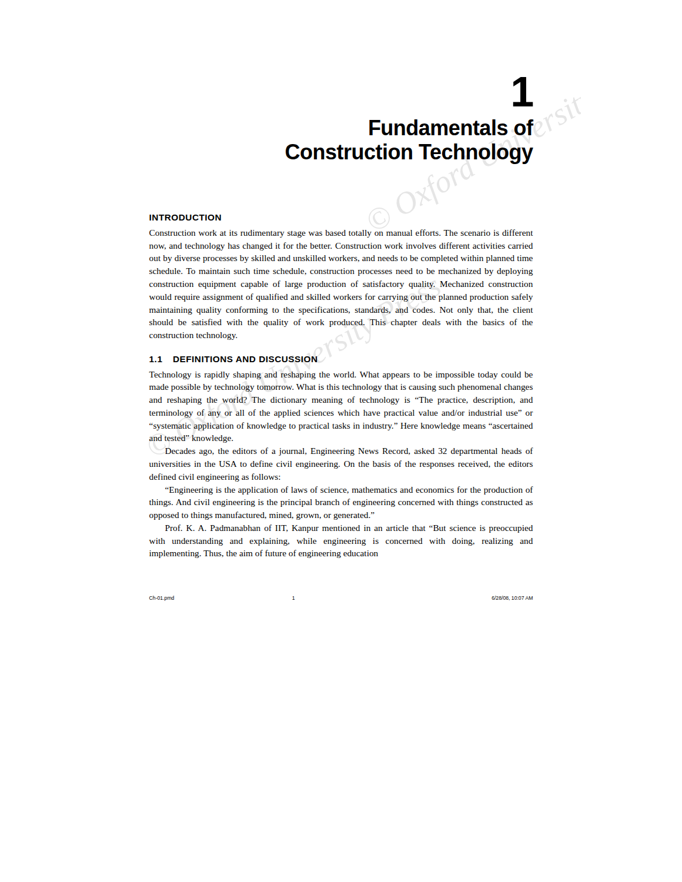© Oxford University Press © Oxford University Press
1
Fundamentals of
Construction Technology
INTRODUCTION
Construction work at its rudimentary stage was based totally on manual efforts. The scenario is different now, and technology has changed it for the better. Construction work involves different activities carried out by diverse processes by skilled and unskilled workers, and needs to be completed within planned time schedule. To maintain such time schedule, construction processes need to be mechanized by deploying construction equipment capable of large production of satisfactory quality. Mechanized construction would require assignment of qualified and skilled workers for carrying out the planned production safely maintaining quality conforming to the specifications, standards, and codes. Not only that, the client should be satisfied with the quality of work produced. This chapter deals with the basics of the construction technology.
1.1 DEFINITIONS AND DISCUSSION
Technology is rapidly shaping and reshaping the world. What appears to be impossible today could be made possible by technology tomorrow. What is this technology that is causing such phenomenal changes and reshaping the world? The dictionary meaning of technology is “The practice, description, and terminology of any or all of the applied sciences which have practical value and/or industrial use” or “systematic application of knowledge to practical tasks in industry.” Here knowledge means “ascertained and tested” knowledge.
Decades ago, the editors of a journal, Engineering News Record, asked 32 departmental heads of universities in the USA to define civil engineering. On the basis of the responses received, the editors defined civil engineering as follows:
“Engineering is the application of laws of science, mathematics and economics for the production of things. And civil engineering is the principal branch of engineering concerned with things constructed as opposed to things manufactured, mined, grown, or generated.”
Prof. K. A. Padmanabhan of IIT, Kanpur mentioned in an article that “But science is preoccupied with understanding and explaining, while engineering is concerned with doing, realizing and implementing. Thus, the aim of future of engineering education
Ch-01.pmd
1
6/28/08, 10:07 AM